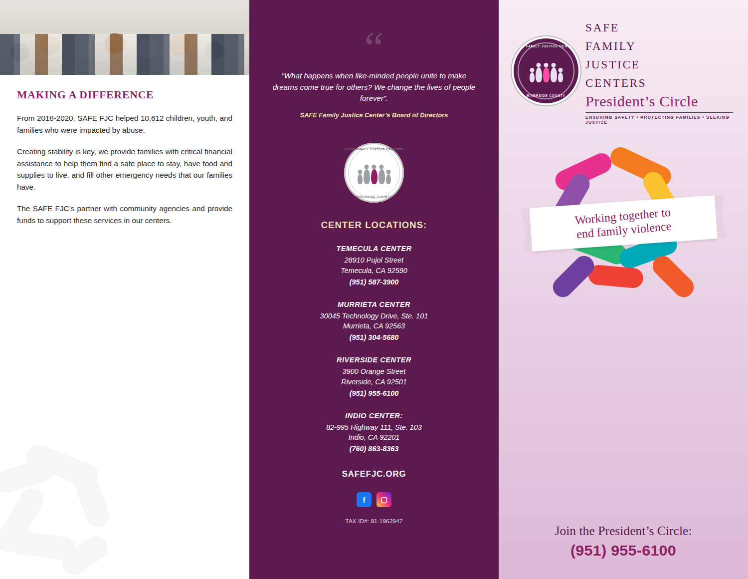Making a Difference
From 2018-2020, SAFE FJC helped 10,612 children, youth, and families who were impacted by abuse.
Creating stability is key, we provide families with critical financial assistance to help them find a safe place to stay, have food and supplies to live, and fill other emergency needs that our families have.
The SAFE FJC’s partner with community agencies and provide funds to support these services in our centers.
“
“What happens when like-minded people unite to make dreams come true for others? We change the lives of people forever”.
SAFE Family Justice Center’s Board of Directors
Safe Family Justice Centers Riverside County
Center Locations:
Temecula Center 28910 Pujol Street
Temecula, CA 92590 (951) 587-3900 Murrieta Center 30045 Technology Drive, Ste. 101
Murrieta, CA 92563 (951) 304-5680 Riverside Center 3900 Orange Street
Riverside, CA 92501 (951) 955-6100 Indio Center: 82-995 Highway 111, Ste. 103
Indio, CA 92201 (760) 863-8363
SAFEFJC.ORG
f ▢
TAX ID#: 91-1962947
Safe Family Justice Centers Riverside County
Safe
Family
Justice
Centers
President’s Circle
Ensuring Safety • Protecting Families • Seeking Justice
Working together to
end family violence
Join the President’s Circle:
(951) 955-6100